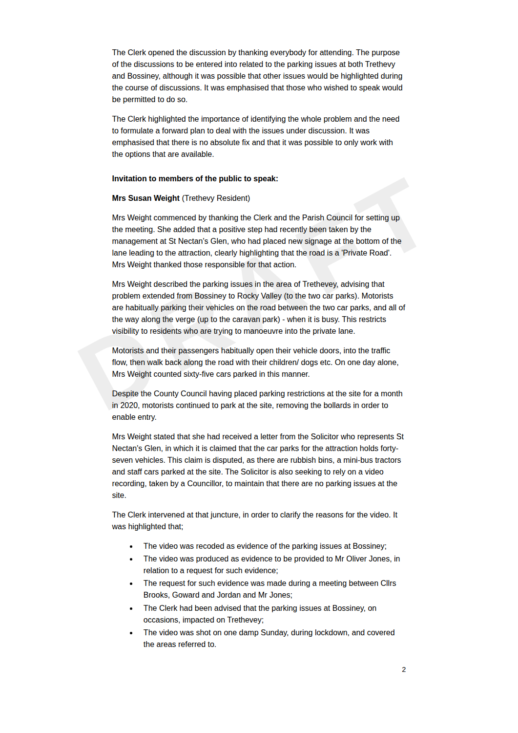DRAFT
The Clerk opened the discussion by thanking everybody for attending. The purpose of the discussions to be entered into related to the parking issues at both Trethevy and Bossiney, although it was possible that other issues would be highlighted during the course of discussions. It was emphasised that those who wished to speak would be permitted to do so.
The Clerk highlighted the importance of identifying the whole problem and the need to formulate a forward plan to deal with the issues under discussion. It was emphasised that there is no absolute fix and that it was possible to only work with the options that are available.
Invitation to members of the public to speak:
Mrs Susan Weight (Trethevy Resident)
Mrs Weight commenced by thanking the Clerk and the Parish Council for setting up the meeting. She added that a positive step had recently been taken by the management at St Nectan's Glen, who had placed new signage at the bottom of the lane leading to the attraction, clearly highlighting that the road is a 'Private Road'. Mrs Weight thanked those responsible for that action.
Mrs Weight described the parking issues in the area of Trethevey, advising that problem extended from Bossiney to Rocky Valley (to the two car parks). Motorists are habitually parking their vehicles on the road between the two car parks, and all of the way along the verge (up to the caravan park) - when it is busy. This restricts visibility to residents who are trying to manoeuvre into the private lane.
Motorists and their passengers habitually open their vehicle doors, into the traffic flow, then walk back along the road with their children/ dogs etc. On one day alone, Mrs Weight counted sixty-five cars parked in this manner.
Despite the County Council having placed parking restrictions at the site for a month in 2020, motorists continued to park at the site, removing the bollards in order to enable entry.
Mrs Weight stated that she had received a letter from the Solicitor who represents St Nectan's Glen, in which it is claimed that the car parks for the attraction holds forty-seven vehicles. This claim is disputed, as there are rubbish bins, a mini-bus tractors and staff cars parked at the site. The Solicitor is also seeking to rely on a video recording, taken by a Councillor, to maintain that there are no parking issues at the site.
The Clerk intervened at that juncture, in order to clarify the reasons for the video. It was highlighted that;
The video was recoded as evidence of the parking issues at Bossiney;
The video was produced as evidence to be provided to Mr Oliver Jones, in relation to a request for such evidence;
The request for such evidence was made during a meeting between Cllrs Brooks, Goward and Jordan and Mr Jones;
The Clerk had been advised that the parking issues at Bossiney, on occasions, impacted on Trethevey;
The video was shot on one damp Sunday, during lockdown, and covered the areas referred to.
2